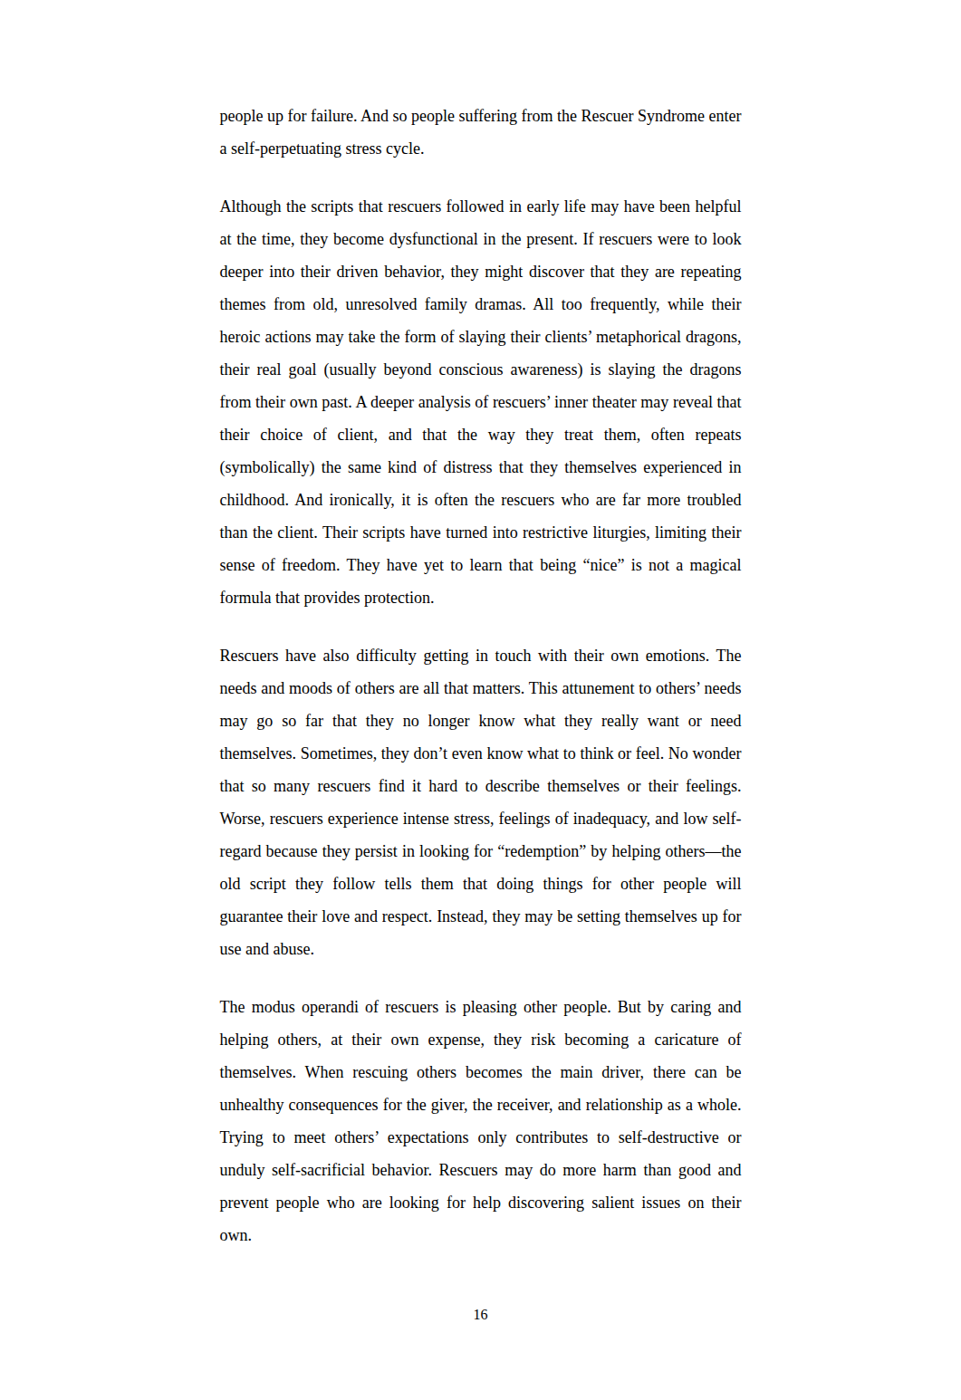people up for failure. And so people suffering from the Rescuer Syndrome enter a self-perpetuating stress cycle.
Although the scripts that rescuers followed in early life may have been helpful at the time, they become dysfunctional in the present. If rescuers were to look deeper into their driven behavior, they might discover that they are repeating themes from old, unresolved family dramas. All too frequently, while their heroic actions may take the form of slaying their clients’ metaphorical dragons, their real goal (usually beyond conscious awareness) is slaying the dragons from their own past. A deeper analysis of rescuers’ inner theater may reveal that their choice of client, and that the way they treat them, often repeats (symbolically) the same kind of distress that they themselves experienced in childhood. And ironically, it is often the rescuers who are far more troubled than the client. Their scripts have turned into restrictive liturgies, limiting their sense of freedom. They have yet to learn that being “nice” is not a magical formula that provides protection.
Rescuers have also difficulty getting in touch with their own emotions. The needs and moods of others are all that matters. This attunement to others’ needs may go so far that they no longer know what they really want or need themselves. Sometimes, they don’t even know what to think or feel. No wonder that so many rescuers find it hard to describe themselves or their feelings. Worse, rescuers experience intense stress, feelings of inadequacy, and low self-regard because they persist in looking for “redemption” by helping others—the old script they follow tells them that doing things for other people will guarantee their love and respect. Instead, they may be setting themselves up for use and abuse.
The modus operandi of rescuers is pleasing other people. But by caring and helping others, at their own expense, they risk becoming a caricature of themselves. When rescuing others becomes the main driver, there can be unhealthy consequences for the giver, the receiver, and relationship as a whole. Trying to meet others’ expectations only contributes to self-destructive or unduly self-sacrificial behavior. Rescuers may do more harm than good and prevent people who are looking for help discovering salient issues on their own.
16